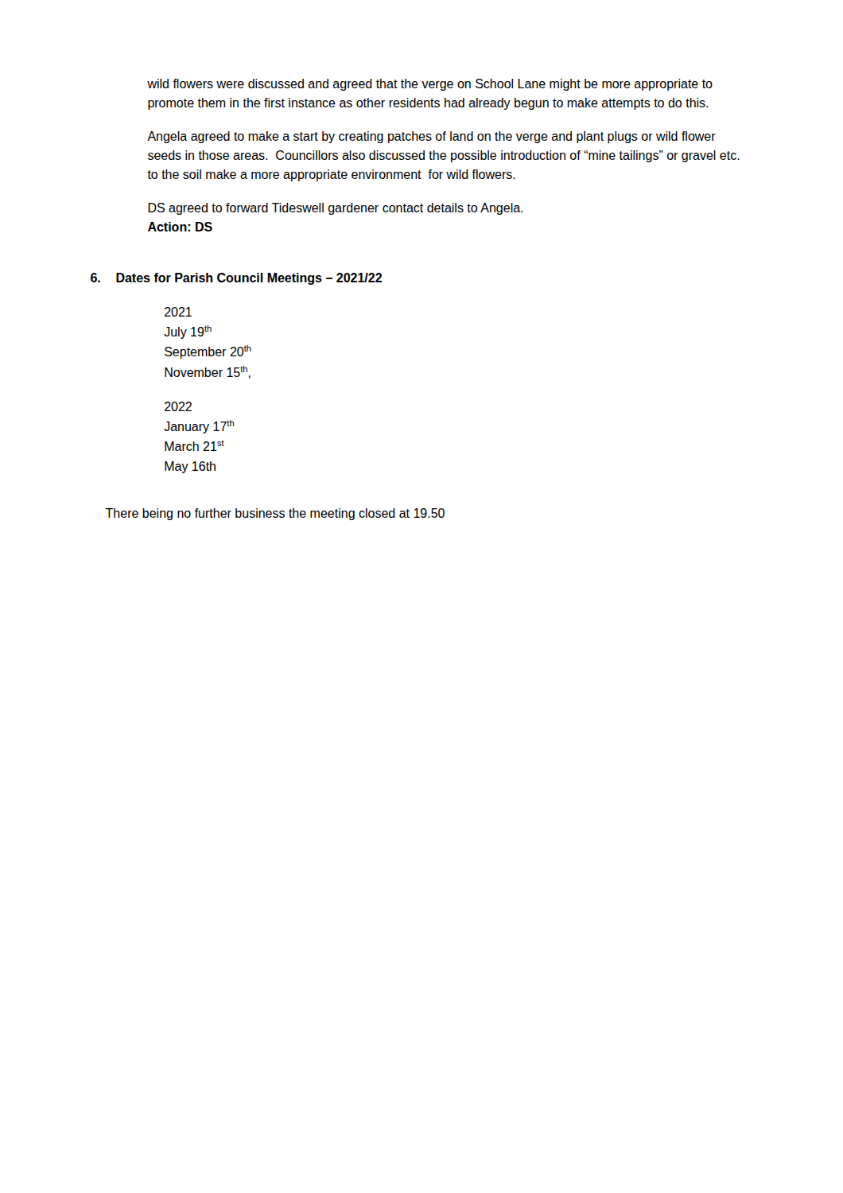wild flowers were discussed and agreed that the verge on School Lane might be more appropriate to promote them in the first instance as other residents had already begun to make attempts to do this.
Angela agreed to make a start by creating patches of land on the verge and plant plugs or wild flower seeds in those areas. Councillors also discussed the possible introduction of “mine tailings” or gravel etc. to the soil make a more appropriate environment for wild flowers.
DS agreed to forward Tideswell gardener contact details to Angela.
Action: DS
6. Dates for Parish Council Meetings – 2021/22
2021
July 19th
September 20th
November 15th,
2022
January 17th
March 21st
May 16th
There being no further business the meeting closed at 19.50